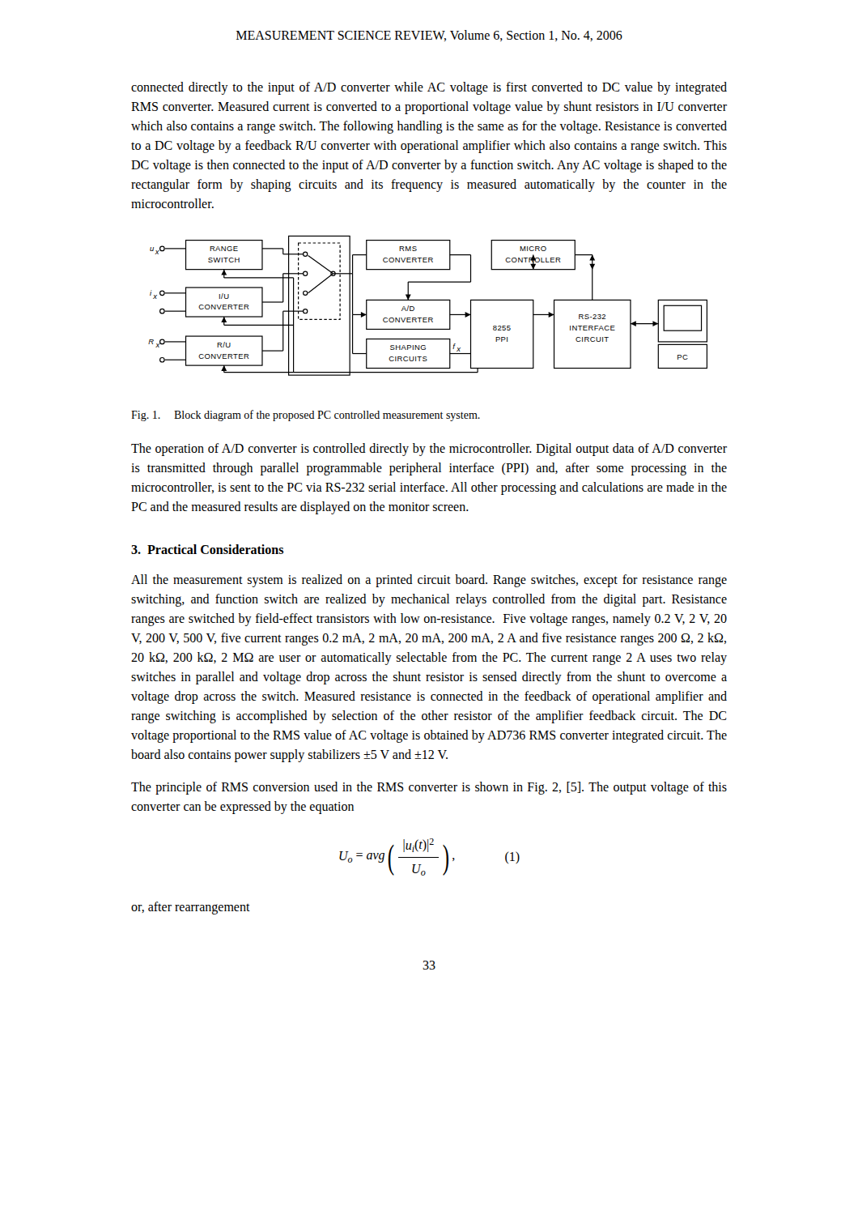MEASUREMENT SCIENCE REVIEW, Volume 6, Section 1, No. 4, 2006
connected directly to the input of A/D converter while AC voltage is first converted to DC value by integrated RMS converter. Measured current is converted to a proportional voltage value by shunt resistors in I/U converter which also contains a range switch. The following handling is the same as for the voltage. Resistance is converted to a DC voltage by a feedback R/U converter with operational amplifier which also contains a range switch. This DC voltage is then connected to the input of A/D converter by a function switch. Any AC voltage is shaped to the rectangular form by shaping circuits and its frequency is measured automatically by the counter in the microcontroller.
RANGE SWITCH I/U CONVERTER R/U CONVERTER RMS CONVERTER A/D CONVERTER SHAPING CIRCUITS MICRO CONTROLLER 8255 PPI RS-232 INTERFACE CIRCUIT PC u x i x R x f x
Fig. 1. Block diagram of the proposed PC controlled measurement system.
The operation of A/D converter is controlled directly by the microcontroller. Digital output data of A/D converter is transmitted through parallel programmable peripheral interface (PPI) and, after some processing in the microcontroller, is sent to the PC via RS-232 serial interface. All other processing and calculations are made in the PC and the measured results are displayed on the monitor screen.
3. Practical Considerations
All the measurement system is realized on a printed circuit board. Range switches, except for resistance range switching, and function switch are realized by mechanical relays controlled from the digital part. Resistance ranges are switched by field-effect transistors with low on-resistance. Five voltage ranges, namely 0.2 V, 2 V, 20 V, 200 V, 500 V, five current ranges 0.2 mA, 2 mA, 20 mA, 200 mA, 2 A and five resistance ranges 200 Ω, 2 kΩ, 20 kΩ, 200 kΩ, 2 MΩ are user or automatically selectable from the PC. The current range 2 A uses two relay switches in parallel and voltage drop across the shunt resistor is sensed directly from the shunt to overcome a voltage drop across the switch. Measured resistance is connected in the feedback of operational amplifier and range switching is accomplished by selection of the other resistor of the amplifier feedback circuit. The DC voltage proportional to the RMS value of AC voltage is obtained by AD736 RMS converter integrated circuit. The board also contains power supply stabilizers ±5 V and ±12 V.
The principle of RMS conversion used in the RMS converter is shown in Fig. 2, [5]. The output voltage of this converter can be expressed by the equation
Uo = avg(|ui(t)|2 Uo),
(1)
or, after rearrangement
33